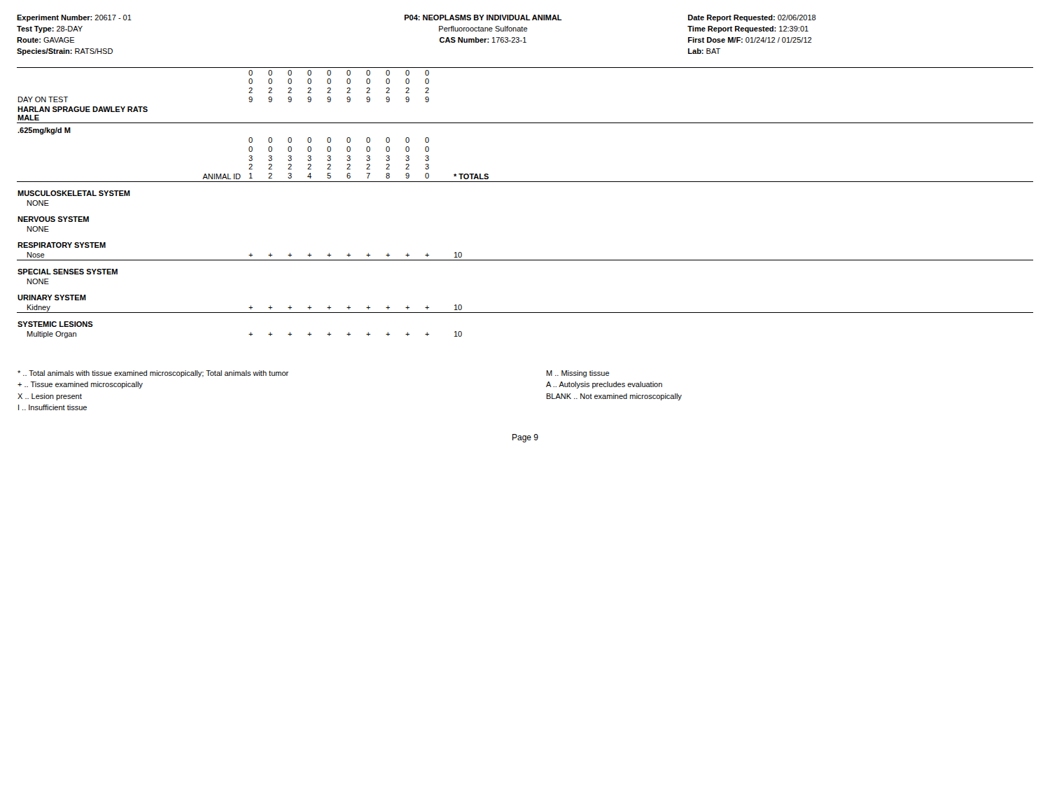| Experiment Number: 20617 - 01 Test Type: 28-DAY Route: GAVAGE Species/Strain: RATS/HSD | P04: NEOPLASMS BY INDIVIDUAL ANIMAL Perfluorooctane Sulfonate CAS Number: 1763-23-1 | Date Report Requested: 02/06/2018 Time Report Requested: 12:39:01 First Dose M/F: 01/24/12 / 01/25/12 Lab: BAT |
| DAY ON TEST | 0 0 2 9 | 0 0 2 9 | 0 0 2 9 | 0 0 2 9 | 0 0 2 9 | 0 0 2 9 | 0 0 2 9 | 0 0 2 9 | 0 0 2 9 | 0 0 2 9 | |
| HARLAN SPRAGUE DAWLEY RATS MALE | | |
| .625mg/kg/d M | | |
| ANIMAL ID | 0 0 3 2 1 | 0 0 3 2 2 | 0 0 3 2 3 | 0 0 3 2 4 | 0 0 3 2 5 | 0 0 3 2 6 | 0 0 3 2 7 | 0 0 3 2 8 | 0 0 3 2 9 | 0 0 3 3 0 | * TOTALS |
| MUSCULOSKELETAL SYSTEM |
| NONE | |
| NERVOUS SYSTEM |
| NONE | |
| RESPIRATORY SYSTEM |
| Nose | + | + | + | + | + | + | + | + | + | + | 10 |
| SPECIAL SENSES SYSTEM |
| NONE | |
| URINARY SYSTEM |
| Kidney | + | + | + | + | + | + | + | + | + | + | 10 |
| SYSTEMIC LESIONS |
| Multiple Organ | + | + | + | + | + | + | + | + | + | + | 10 |
| * .. Total animals with tissue examined microscopically; Total animals with tumor + .. Tissue examined microscopically X .. Lesion present I .. Insufficient tissue | M .. Missing tissue A .. Autolysis precludes evaluation BLANK .. Not examined microscopically |
Page 9